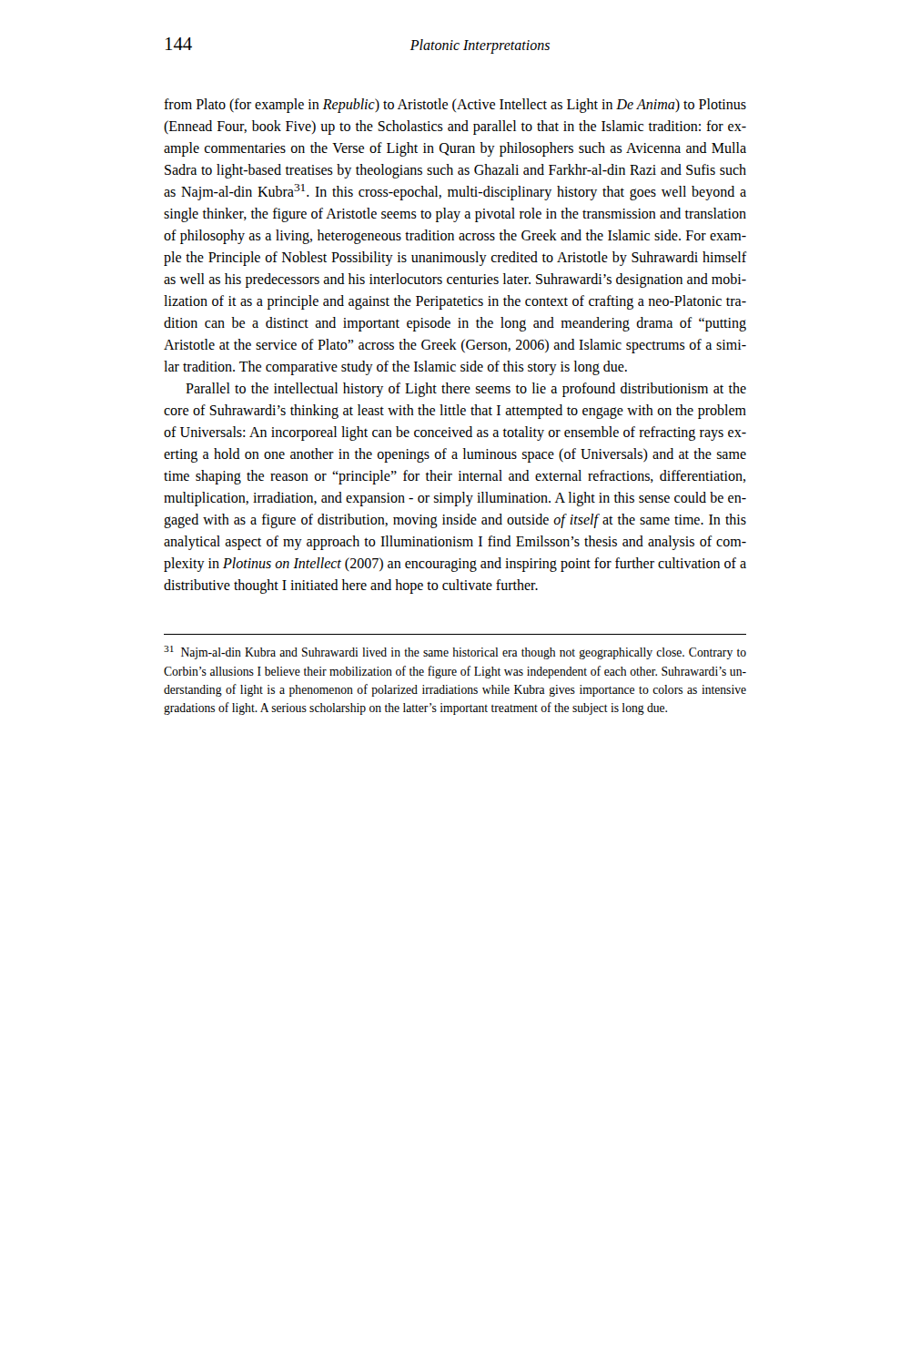144 Platonic Interpretations
from Plato (for example in Republic) to Aristotle (Active Intellect as Light in De Anima) to Plotinus (Ennead Four, book Five) up to the Scholastics and parallel to that in the Islamic tradition: for example commentaries on the Verse of Light in Quran by philosophers such as Avicenna and Mulla Sadra to light-based treatises by theologians such as Ghazali and Farkhr-al-din Razi and Sufis such as Najm-al-din Kubra31. In this cross-epochal, multi-disciplinary history that goes well beyond a single thinker, the figure of Aristotle seems to play a pivotal role in the transmission and translation of philosophy as a living, heterogeneous tradition across the Greek and the Islamic side. For example the Principle of Noblest Possibility is unanimously credited to Aristotle by Suhrawardi himself as well as his predecessors and his interlocutors centuries later. Suhrawardi’s designation and mobilization of it as a principle and against the Peripatetics in the context of crafting a neo-Platonic tradition can be a distinct and important episode in the long and meandering drama of “putting Aristotle at the service of Plato” across the Greek (Gerson, 2006) and Islamic spectrums of a similar tradition. The comparative study of the Islamic side of this story is long due.
Parallel to the intellectual history of Light there seems to lie a profound distributionism at the core of Suhrawardi’s thinking at least with the little that I attempted to engage with on the problem of Universals: An incorporeal light can be conceived as a totality or ensemble of refracting rays exerting a hold on one another in the openings of a luminous space (of Universals) and at the same time shaping the reason or “principle” for their internal and external refractions, differentiation, multiplication, irradiation, and expansion - or simply illumination. A light in this sense could be engaged with as a figure of distribution, moving inside and outside of itself at the same time. In this analytical aspect of my approach to Illuminationism I find Emilsson’s thesis and analysis of complexity in Plotinus on Intellect (2007) an encouraging and inspiring point for further cultivation of a distributive thought I initiated here and hope to cultivate further.
31 Najm-al-din Kubra and Suhrawardi lived in the same historical era though not geographically close. Contrary to Corbin’s allusions I believe their mobilization of the figure of Light was independent of each other. Suhrawardi’s understanding of light is a phenomenon of polarized irradiations while Kubra gives importance to colors as intensive gradations of light. A serious scholarship on the latter’s important treatment of the subject is long due.